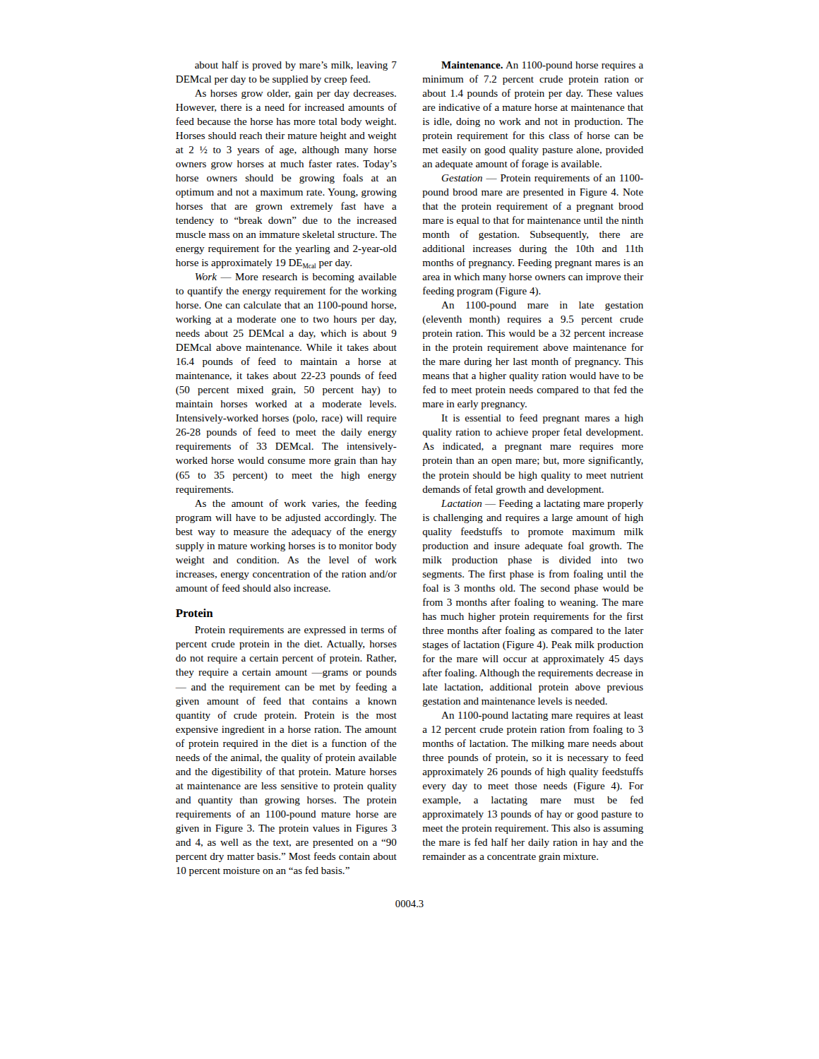about half is proved by mare’s milk, leaving 7 DEMcal per day to be supplied by creep feed.
As horses grow older, gain per day decreases. However, there is a need for increased amounts of feed because the horse has more total body weight. Horses should reach their mature height and weight at 2 ½ to 3 years of age, although many horse owners grow horses at much faster rates. Today’s horse owners should be growing foals at an optimum and not a maximum rate. Young, growing horses that are grown extremely fast have a tendency to “break down” due to the increased muscle mass on an immature skeletal structure. The energy requirement for the yearling and 2-year-old horse is approximately 19 DEMcal per day.
Work — More research is becoming available to quantify the energy requirement for the working horse. One can calculate that an 1100-pound horse, working at a moderate one to two hours per day, needs about 25 DEMcal a day, which is about 9 DEMcal above maintenance. While it takes about 16.4 pounds of feed to maintain a horse at maintenance, it takes about 22-23 pounds of feed (50 percent mixed grain, 50 percent hay) to maintain horses worked at a moderate levels. Intensively-worked horses (polo, race) will require 26-28 pounds of feed to meet the daily energy requirements of 33 DEMcal. The intensively-worked horse would consume more grain than hay (65 to 35 percent) to meet the high energy requirements.
As the amount of work varies, the feeding program will have to be adjusted accordingly. The best way to measure the adequacy of the energy supply in mature working horses is to monitor body weight and condition. As the level of work increases, energy concentration of the ration and/or amount of feed should also increase.
Protein
Protein requirements are expressed in terms of percent crude protein in the diet. Actually, horses do not require a certain percent of protein. Rather, they require a certain amount —grams or pounds — and the requirement can be met by feeding a given amount of feed that contains a known quantity of crude protein. Protein is the most expensive ingredient in a horse ration. The amount of protein required in the diet is a function of the needs of the animal, the quality of protein available and the digestibility of that protein. Mature horses at maintenance are less sensitive to protein quality and quantity than growing horses. The protein requirements of an 1100-pound mature horse are given in Figure 3. The protein values in Figures 3 and 4, as well as the text, are presented on a “90 percent dry matter basis.” Most feeds contain about 10 percent moisture on an “as fed basis.”
Maintenance. An 1100-pound horse requires a minimum of 7.2 percent crude protein ration or about 1.4 pounds of protein per day. These values are indicative of a mature horse at maintenance that is idle, doing no work and not in production. The protein requirement for this class of horse can be met easily on good quality pasture alone, provided an adequate amount of forage is available.
Gestation — Protein requirements of an 1100-pound brood mare are presented in Figure 4. Note that the protein requirement of a pregnant brood mare is equal to that for maintenance until the ninth month of gestation. Subsequently, there are additional increases during the 10th and 11th months of pregnancy. Feeding pregnant mares is an area in which many horse owners can improve their feeding program (Figure 4).
An 1100-pound mare in late gestation (eleventh month) requires a 9.5 percent crude protein ration. This would be a 32 percent increase in the protein requirement above maintenance for the mare during her last month of pregnancy. This means that a higher quality ration would have to be fed to meet protein needs compared to that fed the mare in early pregnancy.
It is essential to feed pregnant mares a high quality ration to achieve proper fetal development. As indicated, a pregnant mare requires more protein than an open mare; but, more significantly, the protein should be high quality to meet nutrient demands of fetal growth and development.
Lactation — Feeding a lactating mare properly is challenging and requires a large amount of high quality feedstuffs to promote maximum milk production and insure adequate foal growth. The milk production phase is divided into two segments. The first phase is from foaling until the foal is 3 months old. The second phase would be from 3 months after foaling to weaning. The mare has much higher protein requirements for the first three months after foaling as compared to the later stages of lactation (Figure 4). Peak milk production for the mare will occur at approximately 45 days after foaling. Although the requirements decrease in late lactation, additional protein above previous gestation and maintenance levels is needed.
An 1100-pound lactating mare requires at least a 12 percent crude protein ration from foaling to 3 months of lactation. The milking mare needs about three pounds of protein, so it is necessary to feed approximately 26 pounds of high quality feedstuffs every day to meet those needs (Figure 4). For example, a lactating mare must be fed approximately 13 pounds of hay or good pasture to meet the protein requirement. This also is assuming the mare is fed half her daily ration in hay and the remainder as a concentrate grain mixture.
0004.3